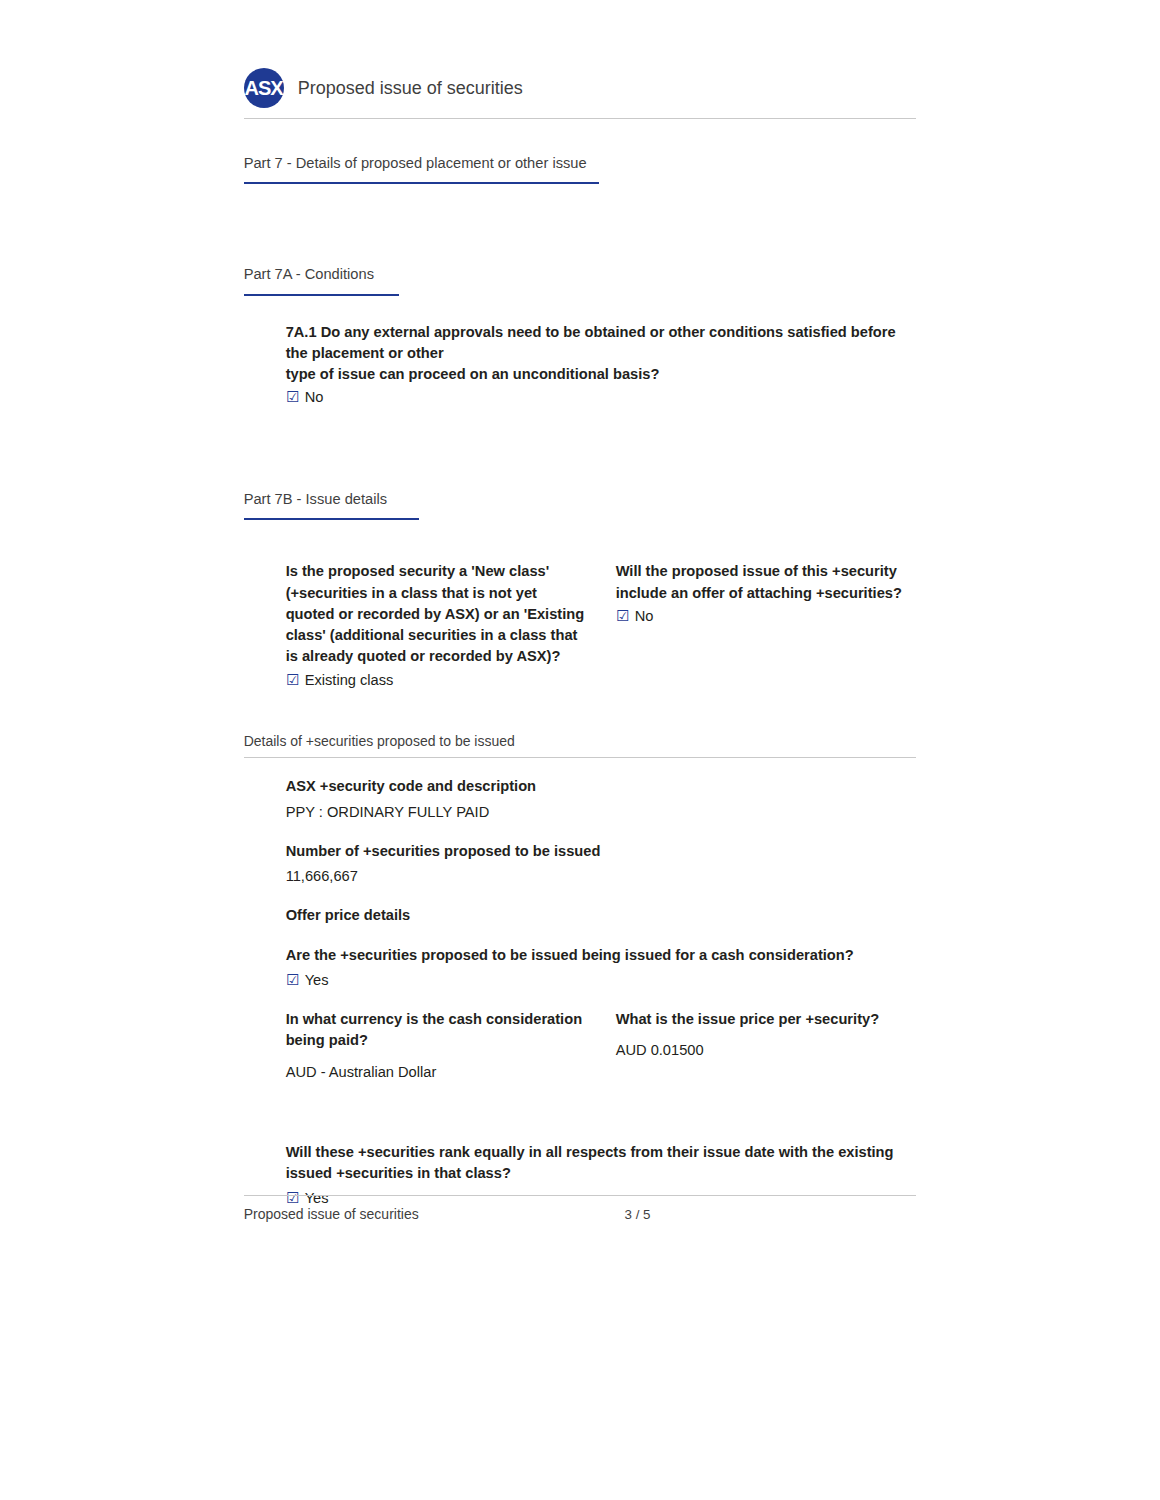ASX
Proposed issue of securities
Part 7 - Details of proposed placement or other issue
Part 7A - Conditions
7A.1 Do any external approvals need to be obtained or other conditions satisfied before the placement or other
type of issue can proceed on an unconditional basis?
No
Part 7B - Issue details
Is the proposed security a 'New class' (+securities in a class that is not yet quoted or recorded by ASX) or an 'Existing class' (additional securities in a class that is already quoted or recorded by ASX)?
Existing class
Will the proposed issue of this +security include an offer of attaching +securities?
No
Details of +securities proposed to be issued
ASX +security code and description
PPY : ORDINARY FULLY PAID
Number of +securities proposed to be issued
11,666,667
Offer price details
Are the +securities proposed to be issued being issued for a cash consideration?
Yes
In what currency is the cash consideration being paid?
AUD - Australian Dollar
What is the issue price per +security?
AUD 0.01500
Will these +securities rank equally in all respects from their issue date with the existing issued +securities in that class?
Yes
Proposed issue of securities
3 / 5